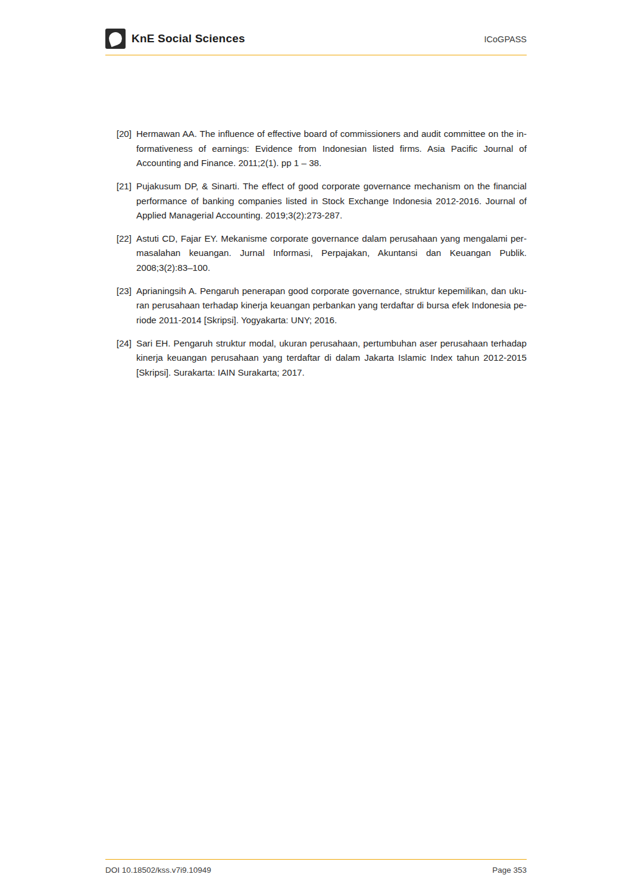KnE Social Sciences
ICoGPASS
[20] Hermawan AA. The influence of effective board of commissioners and audit committee on the informativeness of earnings: Evidence from Indonesian listed firms. Asia Pacific Journal of Accounting and Finance. 2011;2(1). pp 1 – 38.
[21] Pujakusum DP, & Sinarti. The effect of good corporate governance mechanism on the financial performance of banking companies listed in Stock Exchange Indonesia 2012-2016. Journal of Applied Managerial Accounting. 2019;3(2):273-287.
[22] Astuti CD, Fajar EY. Mekanisme corporate governance dalam perusahaan yang mengalami permasalahan keuangan. Jurnal Informasi, Perpajakan, Akuntansi dan Keuangan Publik. 2008;3(2):83–100.
[23] Aprianingsih A. Pengaruh penerapan good corporate governance, struktur kepemilikan, dan ukuran perusahaan terhadap kinerja keuangan perbankan yang terdaftar di bursa efek Indonesia periode 2011-2014 [Skripsi]. Yogyakarta: UNY; 2016.
[24] Sari EH. Pengaruh struktur modal, ukuran perusahaan, pertumbuhan aser perusahaan terhadap kinerja keuangan perusahaan yang terdaftar di dalam Jakarta Islamic Index tahun 2012-2015 [Skripsi]. Surakarta: IAIN Surakarta; 2017.
DOI 10.18502/kss.v7i9.10949
Page 353